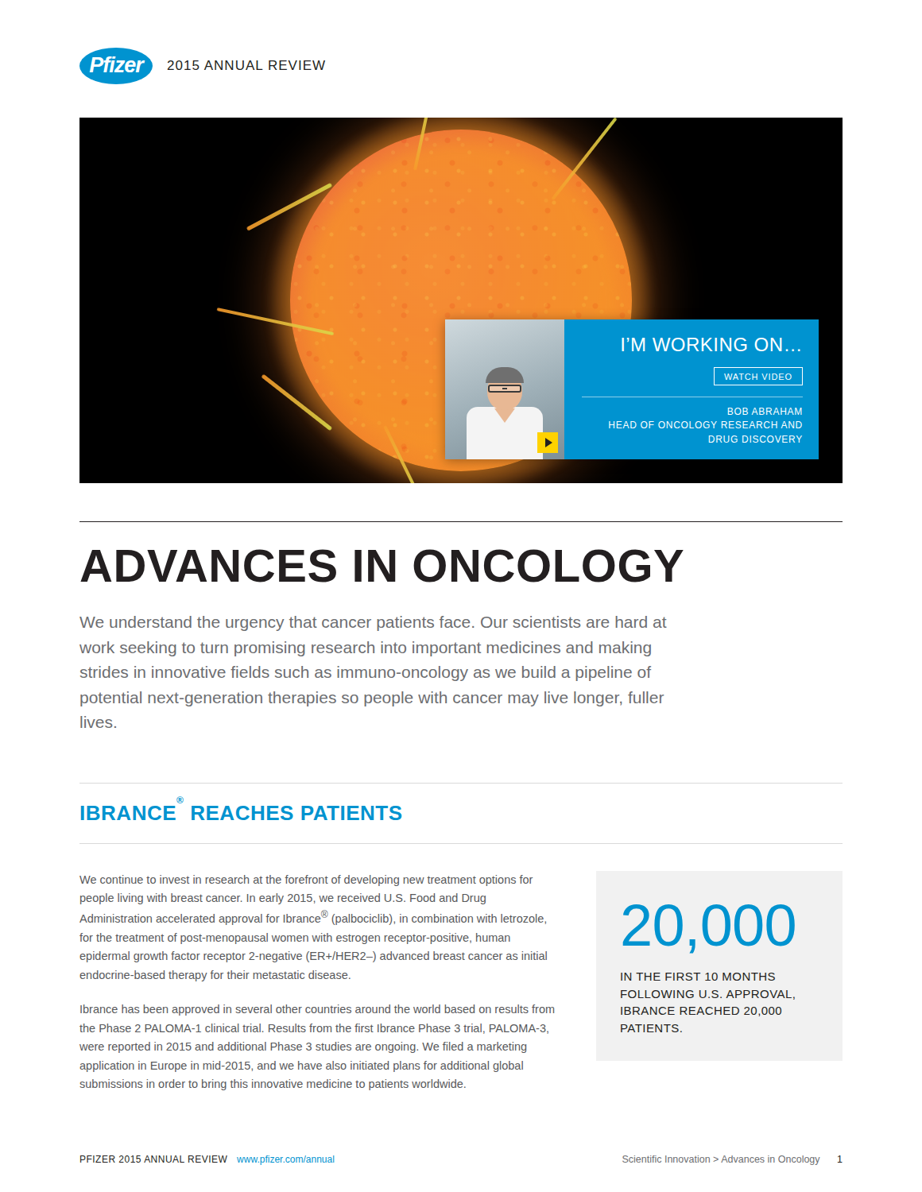Pfizer
2015 Annual Review
I’m working on…
Watch Video
Bob Abraham
Head of Oncology Research and Drug Discovery
Advances in Oncology
We understand the urgency that cancer patients face. Our scientists are hard at work seeking to turn promising research into important medicines and making strides in innovative fields such as immuno-oncology as we build a pipeline of potential next-generation therapies so people with cancer may live longer, fuller lives.
Ibrance® Reaches Patients
We continue to invest in research at the forefront of developing new treatment options for people living with breast cancer. In early 2015, we received U.S. Food and Drug Administration accelerated approval for Ibrance® (palbociclib), in combination with letrozole, for the treatment of post-menopausal women with estrogen receptor-positive, human epidermal growth factor receptor 2-negative (ER+/HER2–) advanced breast cancer as initial endocrine-based therapy for their metastatic disease.
Ibrance has been approved in several other countries around the world based on results from the Phase 2 PALOMA-1 clinical trial. Results from the first Ibrance Phase 3 trial, PALOMA-3, were reported in 2015 and additional Phase 3 studies are ongoing. We filed a marketing application in Europe in mid-2015, and we have also initiated plans for additional global submissions in order to bring this innovative medicine to patients worldwide.
20,000
In the first 10 months following U.S. approval, Ibrance reached 20,000 patients.
Pfizer 2015 Annual Review www.pfizer.com/annual
Scientific Innovation > Advances in Oncology 1